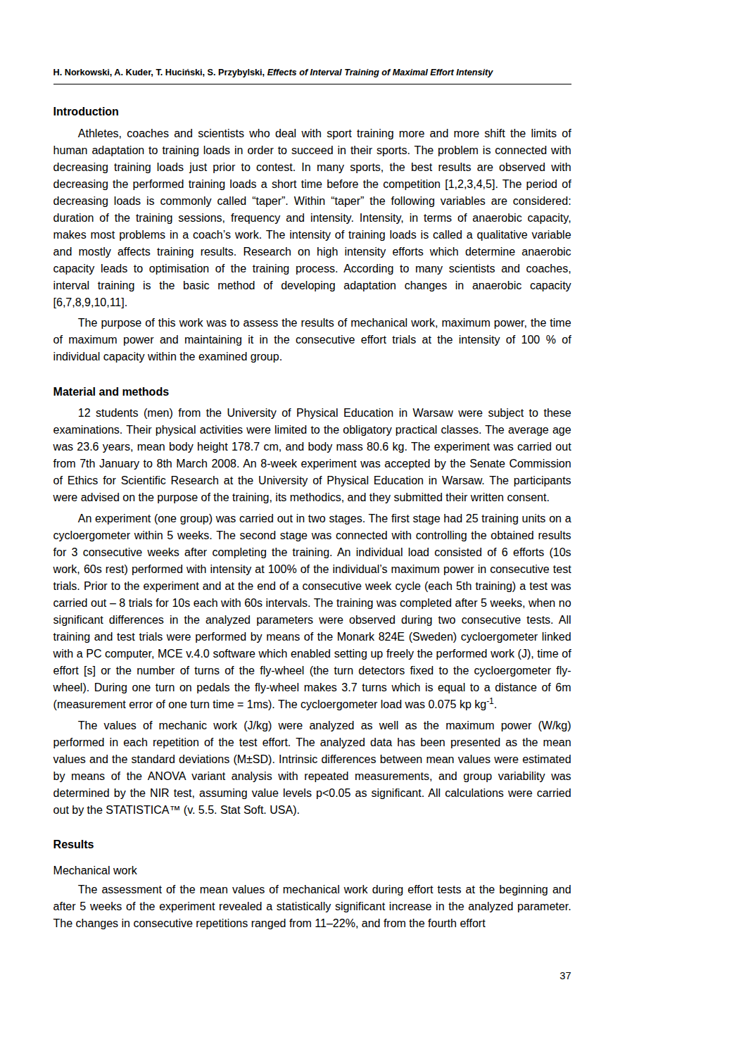H. Norkowski, A. Kuder, T. Huciński, S. Przybylski, Effects of Interval Training of Maximal Effort Intensity
Introduction
Athletes, coaches and scientists who deal with sport training more and more shift the limits of human adaptation to training loads in order to succeed in their sports. The problem is connected with decreasing training loads just prior to contest. In many sports, the best results are observed with decreasing the performed training loads a short time before the competition [1,2,3,4,5]. The period of decreasing loads is commonly called “taper”. Within “taper” the following variables are considered: duration of the training sessions, frequency and intensity. Intensity, in terms of anaerobic capacity, makes most problems in a coach’s work. The intensity of training loads is called a qualitative variable and mostly affects training results. Research on high intensity efforts which determine anaerobic capacity leads to optimisation of the training process. According to many scientists and coaches, interval training is the basic method of developing adaptation changes in anaerobic capacity [6,7,8,9,10,11].
The purpose of this work was to assess the results of mechanical work, maximum power, the time of maximum power and maintaining it in the consecutive effort trials at the intensity of 100 % of individual capacity within the examined group.
Material and methods
12 students (men) from the University of Physical Education in Warsaw were subject to these examinations. Their physical activities were limited to the obligatory practical classes. The average age was 23.6 years, mean body height 178.7 cm, and body mass 80.6 kg. The experiment was carried out from 7th January to 8th March 2008. An 8-week experiment was accepted by the Senate Commission of Ethics for Scientific Research at the University of Physical Education in Warsaw. The participants were advised on the purpose of the training, its methodics, and they submitted their written consent.
An experiment (one group) was carried out in two stages. The first stage had 25 training units on a cycloergometer within 5 weeks. The second stage was connected with controlling the obtained results for 3 consecutive weeks after completing the training. An individual load consisted of 6 efforts (10s work, 60s rest) performed with intensity at 100% of the individual’s maximum power in consecutive test trials. Prior to the experiment and at the end of a consecutive week cycle (each 5th training) a test was carried out – 8 trials for 10s each with 60s intervals. The training was completed after 5 weeks, when no significant differences in the analyzed parameters were observed during two consecutive tests. All training and test trials were performed by means of the Monark 824E (Sweden) cycloergometer linked with a PC computer, MCE v.4.0 software which enabled setting up freely the performed work (J), time of effort [s] or the number of turns of the fly-wheel (the turn detectors fixed to the cycloergometer fly-wheel). During one turn on pedals the fly-wheel makes 3.7 turns which is equal to a distance of 6m (measurement error of one turn time = 1ms). The cycloergometer load was 0.075 kp kg-1.
The values of mechanic work (J/kg) were analyzed as well as the maximum power (W/kg) performed in each repetition of the test effort. The analyzed data has been presented as the mean values and the standard deviations (M±SD). Intrinsic differences between mean values were estimated by means of the ANOVA variant analysis with repeated measurements, and group variability was determined by the NIR test, assuming value levels p<0.05 as significant. All calculations were carried out by the STATISTICA™ (v. 5.5. Stat Soft. USA).
Results
Mechanical work
The assessment of the mean values of mechanical work during effort tests at the beginning and after 5 weeks of the experiment revealed a statistically significant increase in the analyzed parameter. The changes in consecutive repetitions ranged from 11–22%, and from the fourth effort
37